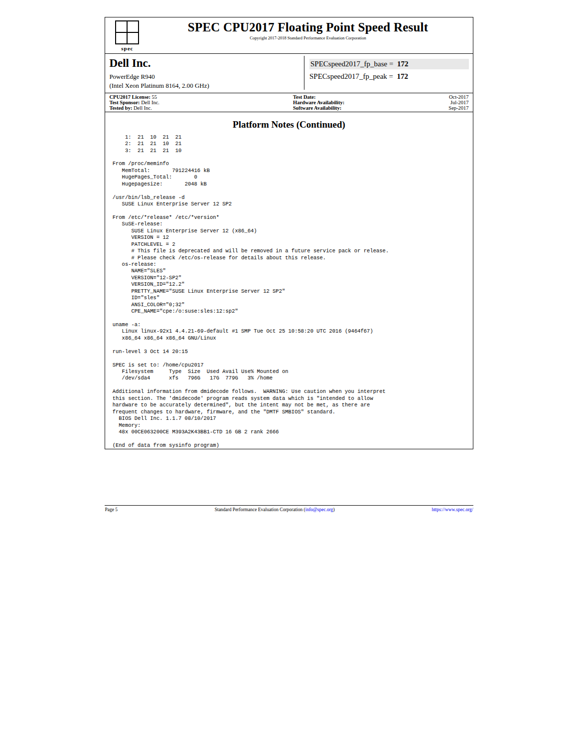spec
SPEC CPU2017 Floating Point Speed Result
Copyright 2017-2018 Standard Performance Evaluation Corporation
Dell Inc.
PowerEdge R940
(Intel Xeon Platinum 8164, 2.00 GHz)
SPECspeed2017_fp_base = 172
SPECspeed2017_fp_peak = 172
CPU2017 License: 55
Test Sponsor: Dell Inc.
Tested by: Dell Inc.
Test Date: Oct-2017
Hardware Availability: Jul-2017
Software Availability: Sep-2017
Platform Notes (Continued)
     1:  21  10  21  21
     2:  21  21  10  21
     3:  21  21  21  10

 From /proc/meminfo
    MemTotal:       791224416 kB
    HugePages_Total:       0
    Hugepagesize:       2048 kB

 /usr/bin/lsb_release -d
    SUSE Linux Enterprise Server 12 SP2

 From /etc/*release* /etc/*version*
    SuSE-release:
       SUSE Linux Enterprise Server 12 (x86_64)
       VERSION = 12
       PATCHLEVEL = 2
       # This file is deprecated and will be removed in a future service pack or release.
       # Please check /etc/os-release for details about this release.
    os-release:
       NAME="SLES"
       VERSION="12-SP2"
       VERSION_ID="12.2"
       PRETTY_NAME="SUSE Linux Enterprise Server 12 SP2"
       ID="sles"
       ANSI_COLOR="0;32"
       CPE_NAME="cpe:/o:suse:sles:12:sp2"

 uname -a:
    Linux linux-92x1 4.4.21-69-default #1 SMP Tue Oct 25 10:58:20 UTC 2016 (9464f67)
    x86_64 x86_64 x86_64 GNU/Linux

 run-level 3 Oct 14 20:15

 SPEC is set to: /home/cpu2017
    Filesystem     Type  Size  Used Avail Use% Mounted on
    /dev/sda4      xfs   796G   17G  779G   3% /home

 Additional information from dmidecode follows.  WARNING: Use caution when you interpret
 this section. The 'dmidecode' program reads system data which is "intended to allow
 hardware to be accurately determined", but the intent may not be met, as there are
 frequent changes to hardware, firmware, and the "DMTF SMBIOS" standard.
   BIOS Dell Inc. 1.1.7 08/10/2017
   Memory:
   48x 00CE063200CE M393A2K43BB1-CTD 16 GB 2 rank 2666

 (End of data from sysinfo program)
Page 5
Standard Performance Evaluation Corporation (info@spec.org)
https://www.spec.org/